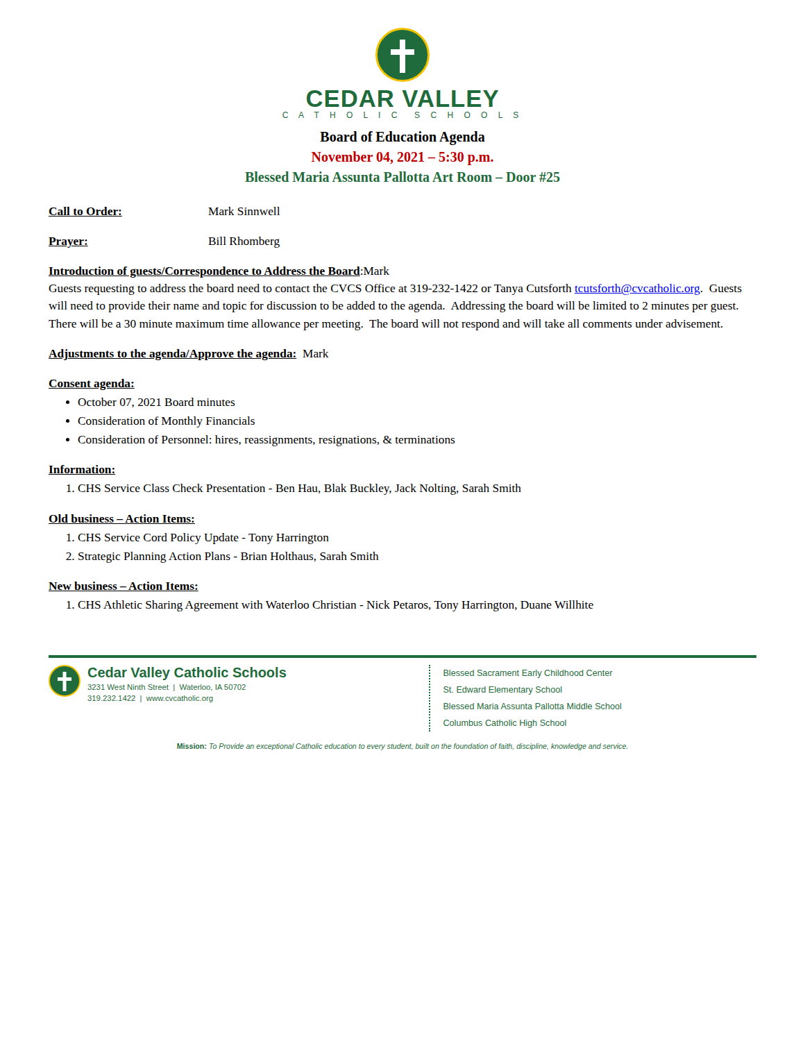CEDAR VALLEY
C A T H O L I C S C H O O L S
Board of Education Agenda
November 04, 2021 – 5:30 p.m.
Blessed Maria Assunta Pallotta Art Room – Door #25
Call to Order: Mark Sinnwell
Prayer: Bill Rhomberg
Introduction of guests/Correspondence to Address the Board:Mark
Guests requesting to address the board need to contact the CVCS Office at 319-232-1422 or Tanya Cutsforth tcutsforth@cvcatholic.org. Guests will need to provide their name and topic for discussion to be added to the agenda. Addressing the board will be limited to 2 minutes per guest. There will be a 30 minute maximum time allowance per meeting. The board will not respond and will take all comments under advisement.
Adjustments to the agenda/Approve the agenda: Mark
Consent agenda:
October 07, 2021 Board minutes
Consideration of Monthly Financials
Consideration of Personnel: hires, reassignments, resignations, & terminations
Information:
CHS Service Class Check Presentation - Ben Hau, Blak Buckley, Jack Nolting, Sarah Smith
Old business – Action Items:
CHS Service Cord Policy Update - Tony Harrington
Strategic Planning Action Plans - Brian Holthaus, Sarah Smith
New business – Action Items:
CHS Athletic Sharing Agreement with Waterloo Christian - Nick Petaros, Tony Harrington, Duane Willhite
Cedar Valley Catholic Schools
3231 West Ninth Street | Waterloo, IA 50702
319.232.1422 | www.cvcatholic.org
Blessed Sacrament Early Childhood Center
St. Edward Elementary School
Blessed Maria Assunta Pallotta Middle School
Columbus Catholic High School
Mission: To Provide an exceptional Catholic education to every student, built on the foundation of faith, discipline, knowledge and service.